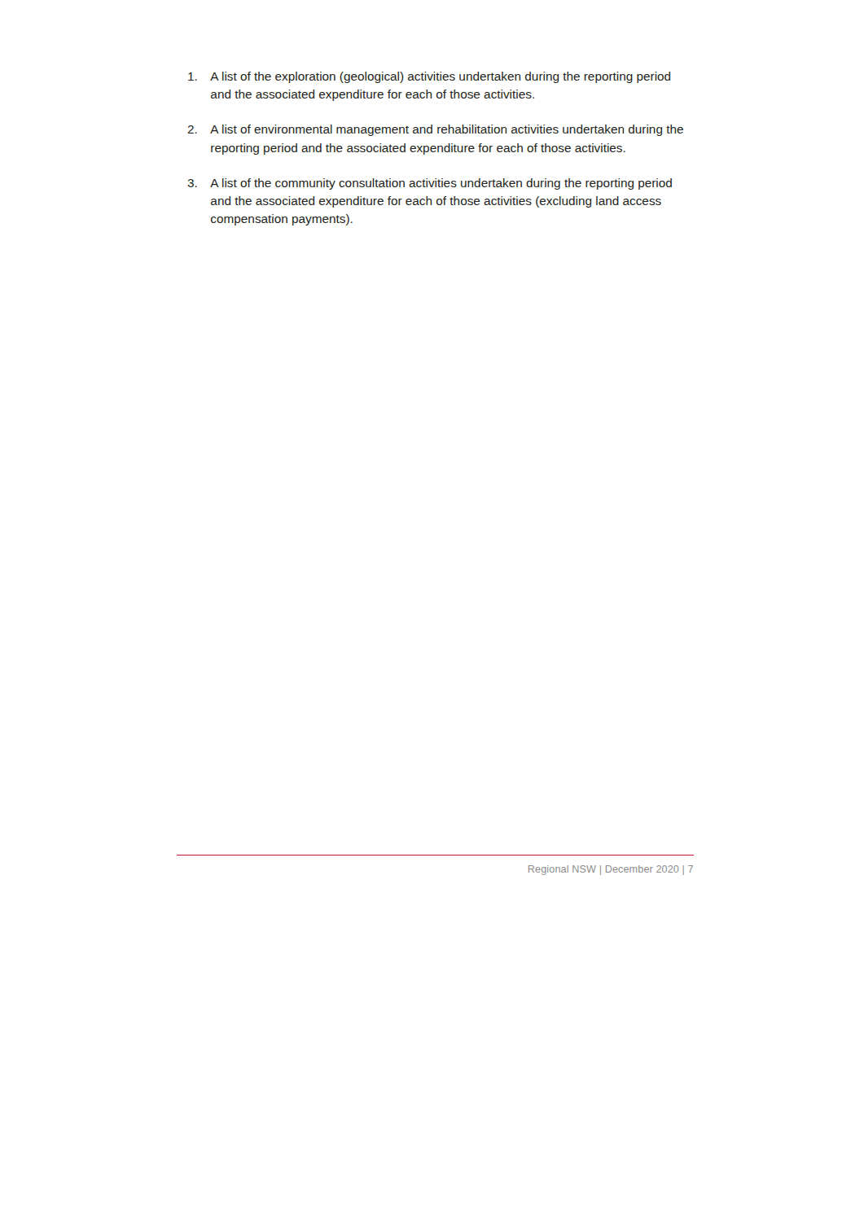A list of the exploration (geological) activities undertaken during the reporting period and the associated expenditure for each of those activities.
A list of environmental management and rehabilitation activities undertaken during the reporting period and the associated expenditure for each of those activities.
A list of the community consultation activities undertaken during the reporting period and the associated expenditure for each of those activities (excluding land access compensation payments).
Regional NSW | December 2020 | 7